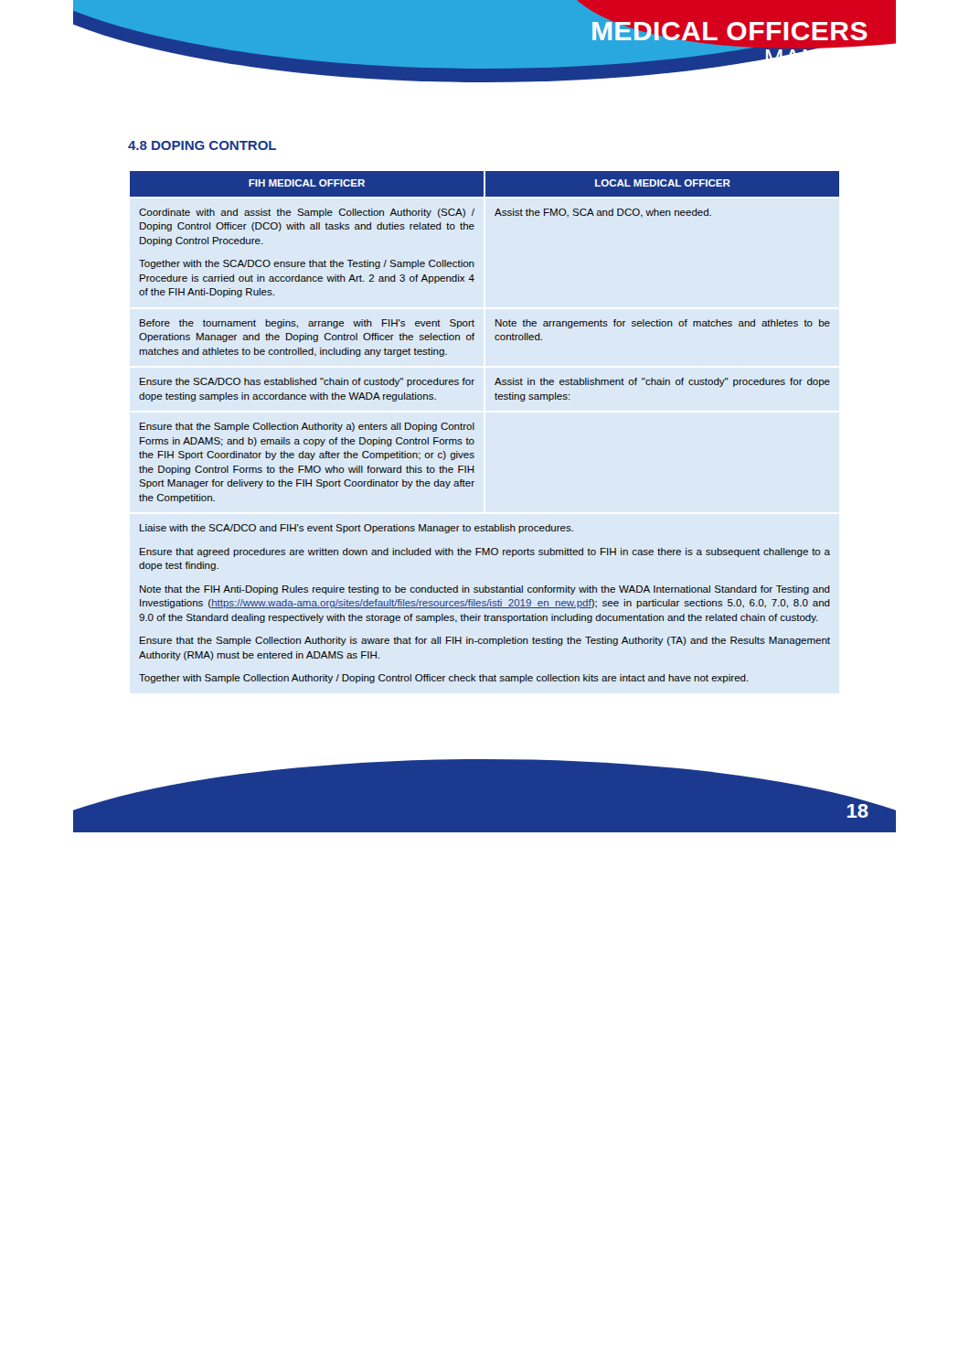MEDICAL OFFICERS
MANUAL
4.8 DOPING CONTROL
| FIH MEDICAL OFFICER | LOCAL MEDICAL OFFICER |
| --- | --- |
| Coordinate with and assist the Sample Collection Authority (SCA) / Doping Control Officer (DCO) with all tasks and duties related to the Doping Control Procedure. Together with the SCA/DCO ensure that the Testing / Sample Collection Procedure is carried out in accordance with Art. 2 and 3 of Appendix 4 of the FIH Anti-Doping Rules. | Assist the FMO, SCA and DCO, when needed. |
| Before the tournament begins, arrange with FIH's event Sport Operations Manager and the Doping Control Officer the selection of matches and athletes to be controlled, including any target testing. | Note the arrangements for selection of matches and athletes to be controlled. |
| Ensure the SCA/DCO has established "chain of custody" procedures for dope testing samples in accordance with the WADA regulations. | Assist in the establishment of "chain of custody" procedures for dope testing samples: |
| Ensure that the Sample Collection Authority a) enters all Doping Control Forms in ADAMS; and b) emails a copy of the Doping Control Forms to the FIH Sport Coordinator by the day after the Competition; or c) gives the Doping Control Forms to the FMO who will forward this to the FIH Sport Manager for delivery to the FIH Sport Coordinator by the day after the Competition. | |
| Liaise with the SCA/DCO and FIH's event Sport Operations Manager to establish procedures. Ensure that agreed procedures are written down and included with the FMO reports submitted to FIH in case there is a subsequent challenge to a dope test finding. Note that the FIH Anti-Doping Rules require testing to be conducted in substantial conformity with the WADA International Standard for Testing and Investigations ( https://www.wada-ama.org/sites/default/files/resources/files/isti_2019_en_new.pdf ); see in particular sections 5.0, 6.0, 7.0, 8.0 and 9.0 of the Standard dealing respectively with the storage of samples, their transportation including documentation and the related chain of custody. Ensure that the Sample Collection Authority is aware that for all FIH in-completion testing the Testing Authority (TA) and the Results Management Authority (RMA) must be entered in ADAMS as FIH. Together with Sample Collection Authority / Doping Control Officer check that sample collection kits are intact and have not expired. |
18